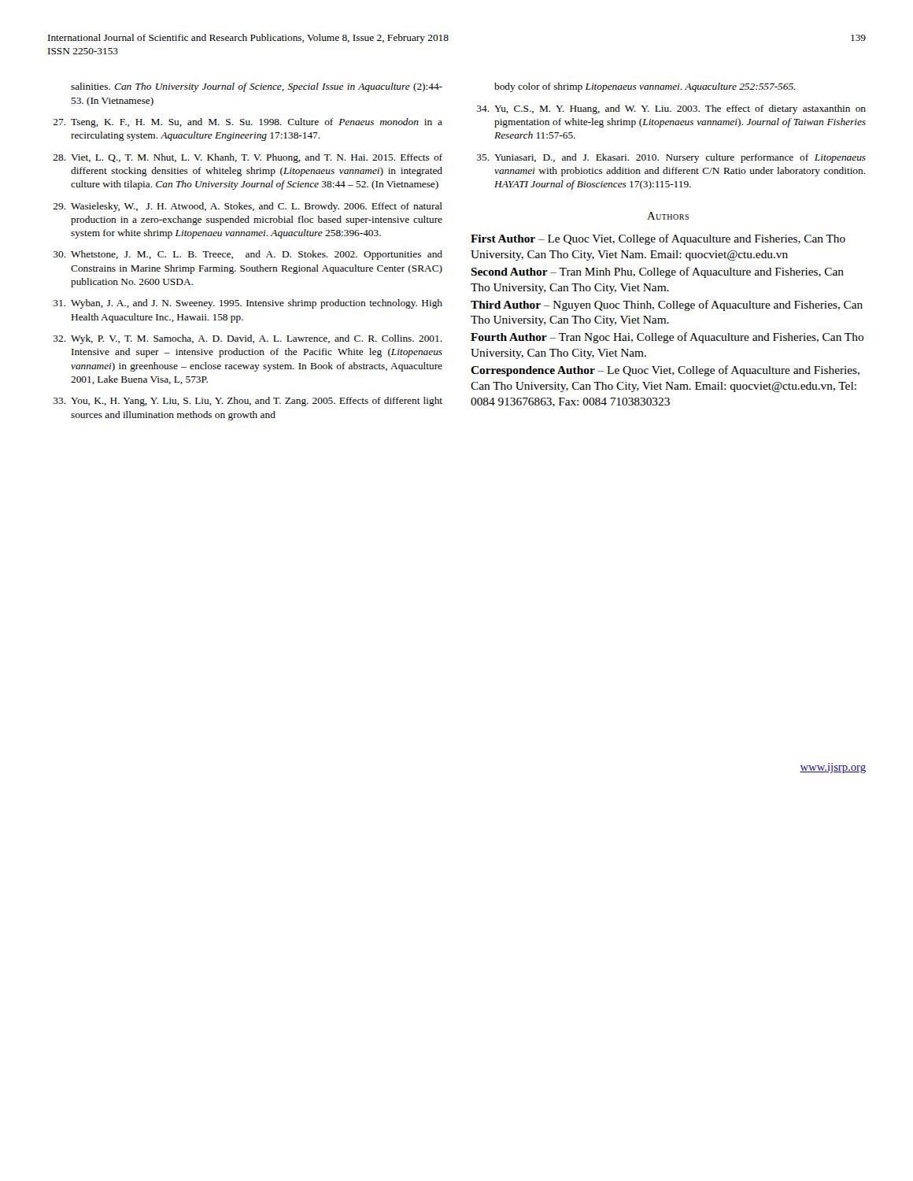International Journal of Scientific and Research Publications, Volume 8, Issue 2, February 2018
ISSN 2250-3153
139
salinities. Can Tho University Journal of Science, Special Issue in Aquaculture (2):44-53. (In Vietnamese)
27. Tseng, K. F., H. M. Su, and M. S. Su. 1998. Culture of Penaeus monodon in a recirculating system. Aquaculture Engineering 17:138-147.
28. Viet, L. Q., T. M. Nhut, L. V. Khanh, T. V. Phuong, and T. N. Hai. 2015. Effects of different stocking densities of whiteleg shrimp (Litopenaeus vannamei) in integrated culture with tilapia. Can Tho University Journal of Science 38:44 – 52. (In Vietnamese)
29. Wasielesky, W., J. H. Atwood, A. Stokes, and C. L. Browdy. 2006. Effect of natural production in a zero-exchange suspended microbial floc based super-intensive culture system for white shrimp Litopenaeu vannamei. Aquaculture 258:396-403.
30. Whetstone, J. M., C. L. B. Treece, and A. D. Stokes. 2002. Opportunities and Constrains in Marine Shrimp Farming. Southern Regional Aquaculture Center (SRAC) publication No. 2600 USDA.
31. Wyban, J. A., and J. N. Sweeney. 1995. Intensive shrimp production technology. High Health Aquaculture Inc., Hawaii. 158 pp.
32. Wyk, P. V., T. M. Samocha, A. D. David, A. L. Lawrence, and C. R. Collins. 2001. Intensive and super – intensive production of the Pacific White leg (Litopenaeus vannamei) in greenhouse – enclose raceway system. In Book of abstracts, Aquaculture 2001, Lake Buena Visa, L, 573P.
33. You, K., H. Yang, Y. Liu, S. Liu, Y. Zhou, and T. Zang. 2005. Effects of different light sources and illumination methods on growth and
body color of shrimp Litopenaeus vannamei. Aquaculture 252:557-565.
34. Yu, C.S., M. Y. Huang, and W. Y. Liu. 2003. The effect of dietary astaxanthin on pigmentation of white-leg shrimp (Litopenaeus vannamei). Journal of Taiwan Fisheries Research 11:57-65.
35. Yuniasari, D., and J. Ekasari. 2010. Nursery culture performance of Litopenaeus vannamei with probiotics addition and different C/N Ratio under laboratory condition. HAYATI Journal of Biosciences 17(3):115-119.
Authors
First Author – Le Quoc Viet, College of Aquaculture and Fisheries, Can Tho University, Can Tho City, Viet Nam. Email: quocviet@ctu.edu.vn
Second Author – Tran Minh Phu, College of Aquaculture and Fisheries, Can Tho University, Can Tho City, Viet Nam.
Third Author – Nguyen Quoc Thinh, College of Aquaculture and Fisheries, Can Tho University, Can Tho City, Viet Nam.
Fourth Author – Tran Ngoc Hai, College of Aquaculture and Fisheries, Can Tho University, Can Tho City, Viet Nam.
Correspondence Author – Le Quoc Viet, College of Aquaculture and Fisheries, Can Tho University, Can Tho City, Viet Nam. Email: quocviet@ctu.edu.vn, Tel: 0084 913676863, Fax: 0084 7103830323
www.ijsrp.org